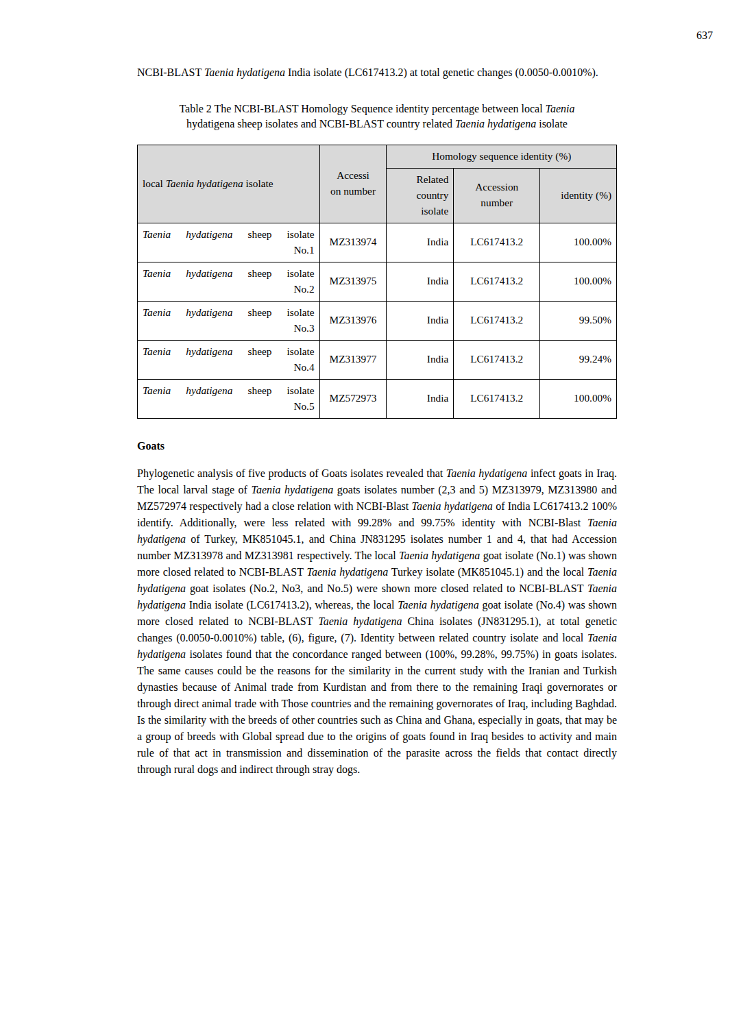637
NCBI-BLAST Taenia hydatigena India isolate (LC617413.2) at total genetic changes (0.0050-0.0010%).
Table 2 The NCBI-BLAST Homology Sequence identity percentage between local Taenia hydatigena sheep isolates and NCBI-BLAST country related Taenia hydatigena isolate
| local Taenia hydatigena isolate | Accessi on number | Homology sequence identity (%) |
| --- | --- | --- |
| Related country isolate | Accession number | identity (%) |
| Taenia hydatigena sheep isolate No.1 | MZ313974 | India | LC617413.2 | 100.00% |
| Taenia hydatigena sheep isolate No.2 | MZ313975 | India | LC617413.2 | 100.00% |
| Taenia hydatigena sheep isolate No.3 | MZ313976 | India | LC617413.2 | 99.50% |
| Taenia hydatigena sheep isolate No.4 | MZ313977 | India | LC617413.2 | 99.24% |
| Taenia hydatigena sheep isolate No.5 | MZ572973 | India | LC617413.2 | 100.00% |
Goats
Phylogenetic analysis of five products of Goats isolates revealed that Taenia hydatigena infect goats in Iraq. The local larval stage of Taenia hydatigena goats isolates number (2,3 and 5) MZ313979, MZ313980 and MZ572974 respectively had a close relation with NCBI-Blast Taenia hydatigena of India LC617413.2 100% identify. Additionally, were less related with 99.28% and 99.75% identity with NCBI-Blast Taenia hydatigena of Turkey, MK851045.1, and China JN831295 isolates number 1 and 4, that had Accession number MZ313978 and MZ313981 respectively. The local Taenia hydatigena goat isolate (No.1) was shown more closed related to NCBI-BLAST Taenia hydatigena Turkey isolate (MK851045.1) and the local Taenia hydatigena goat isolates (No.2, No3, and No.5) were shown more closed related to NCBI-BLAST Taenia hydatigena India isolate (LC617413.2), whereas, the local Taenia hydatigena goat isolate (No.4) was shown more closed related to NCBI-BLAST Taenia hydatigena China isolates (JN831295.1), at total genetic changes (0.0050-0.0010%) table, (6), figure, (7). Identity between related country isolate and local Taenia hydatigena isolates found that the concordance ranged between (100%, 99.28%, 99.75%) in goats isolates. The same causes could be the reasons for the similarity in the current study with the Iranian and Turkish dynasties because of Animal trade from Kurdistan and from there to the remaining Iraqi governorates or through direct animal trade with Those countries and the remaining governorates of Iraq, including Baghdad. Is the similarity with the breeds of other countries such as China and Ghana, especially in goats, that may be a group of breeds with Global spread due to the origins of goats found in Iraq besides to activity and main rule of that act in transmission and dissemination of the parasite across the fields that contact directly through rural dogs and indirect through stray dogs.